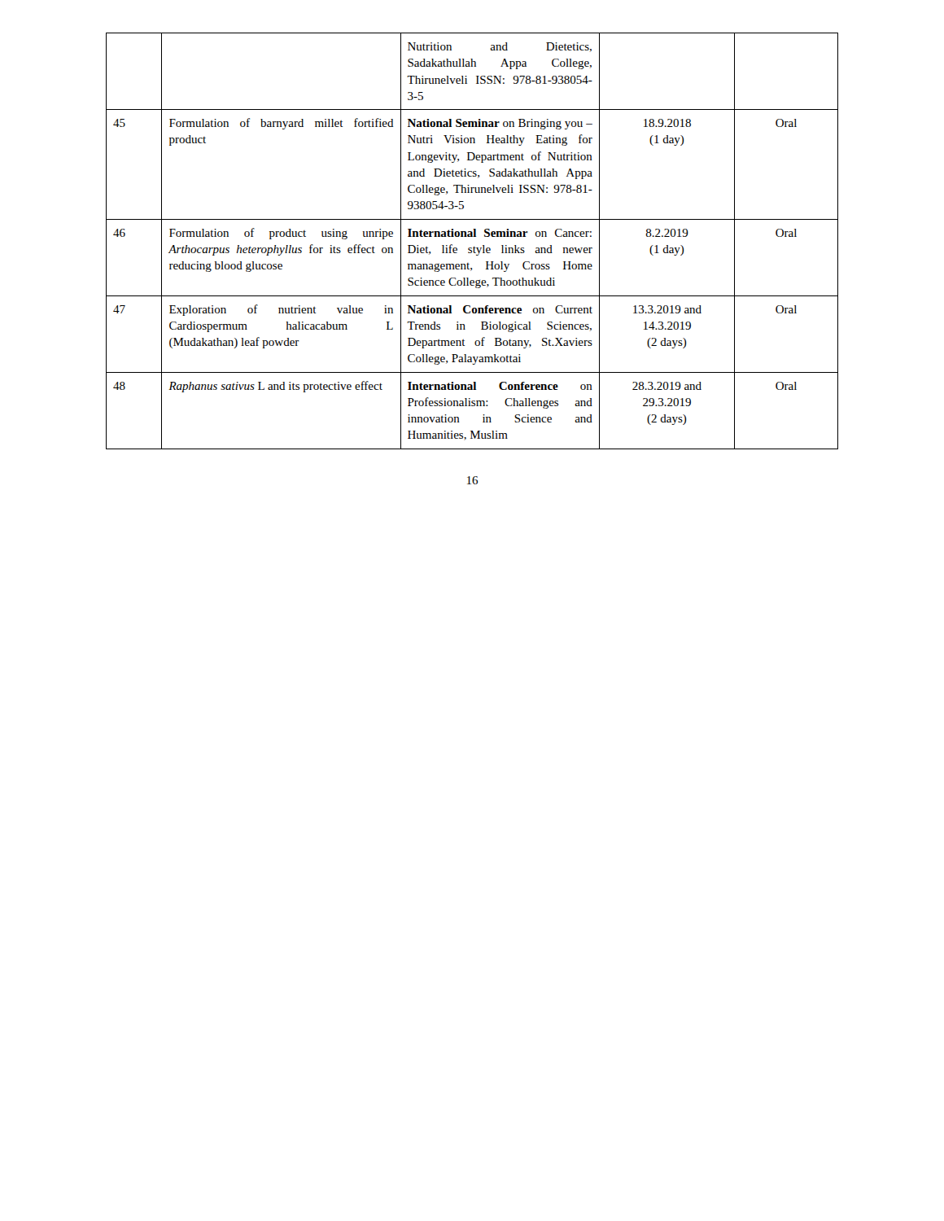| | | Nutrition and Dietetics, Sadakathullah Appa College, Thirunelveli ISSN: 978-81-938054-3-5 | | |
| 45 | Formulation of barnyard millet fortified product | National Seminar on Bringing you – Nutri Vision Healthy Eating for Longevity, Department of Nutrition and Dietetics, Sadakathullah Appa College, Thirunelveli ISSN: 978-81-938054-3-5 | 18.9.2018 (1 day) | Oral |
| 46 | Formulation of product using unripe Arthocarpus heterophyllus for its effect on reducing blood glucose | International Seminar on Cancer: Diet, life style links and newer management, Holy Cross Home Science College, Thoothukudi | 8.2.2019 (1 day) | Oral |
| 47 | Exploration of nutrient value in Cardiospermum halicacabum L (Mudakathan) leaf powder | National Conference on Current Trends in Biological Sciences, Department of Botany, St.Xaviers College, Palayamkottai | 13.3.2019 and 14.3.2019 (2 days) | Oral |
| 48 | Raphanus sativus L and its protective effect | International Conference on Professionalism: Challenges and innovation in Science and Humanities, Muslim | 28.3.2019 and 29.3.2019 (2 days) | Oral |
16